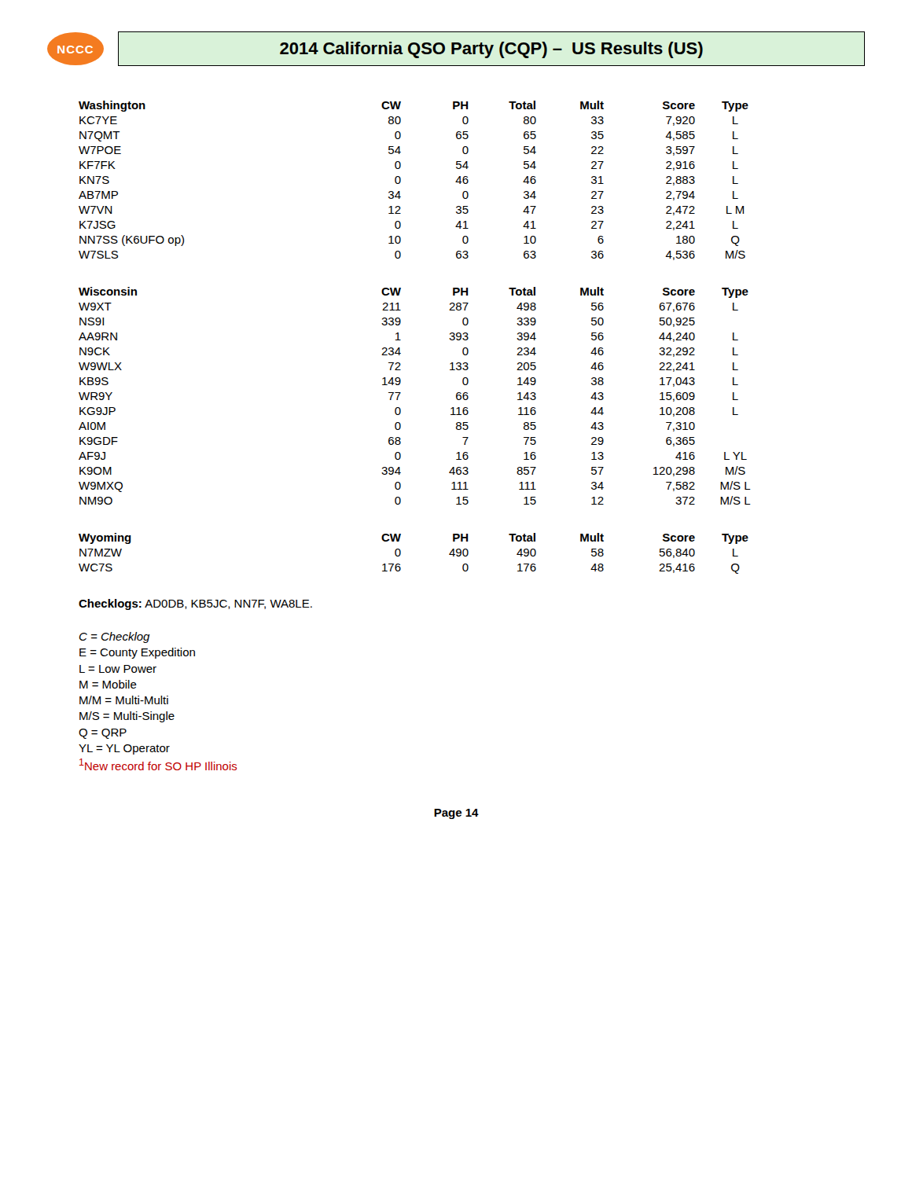NCCC
2014 California QSO Party (CQP) – US Results (US)
| Washington | CW | PH | Total | Mult | Score | Type |
| --- | --- | --- | --- | --- | --- | --- |
| KC7YE | 80 | 0 | 80 | 33 | 7,920 | L |
| N7QMT | 0 | 65 | 65 | 35 | 4,585 | L |
| W7POE | 54 | 0 | 54 | 22 | 3,597 | L |
| KF7FK | 0 | 54 | 54 | 27 | 2,916 | L |
| KN7S | 0 | 46 | 46 | 31 | 2,883 | L |
| AB7MP | 34 | 0 | 34 | 27 | 2,794 | L |
| W7VN | 12 | 35 | 47 | 23 | 2,472 | L M |
| K7JSG | 0 | 41 | 41 | 27 | 2,241 | L |
| NN7SS (K6UFO op) | 10 | 0 | 10 | 6 | 180 | Q |
| W7SLS | 0 | 63 | 63 | 36 | 4,536 | M/S |
| Wisconsin | CW | PH | Total | Mult | Score | Type |
| --- | --- | --- | --- | --- | --- | --- |
| W9XT | 211 | 287 | 498 | 56 | 67,676 | L |
| NS9I | 339 | 0 | 339 | 50 | 50,925 | |
| AA9RN | 1 | 393 | 394 | 56 | 44,240 | L |
| N9CK | 234 | 0 | 234 | 46 | 32,292 | L |
| W9WLX | 72 | 133 | 205 | 46 | 22,241 | L |
| KB9S | 149 | 0 | 149 | 38 | 17,043 | L |
| WR9Y | 77 | 66 | 143 | 43 | 15,609 | L |
| KG9JP | 0 | 116 | 116 | 44 | 10,208 | L |
| AI0M | 0 | 85 | 85 | 43 | 7,310 | |
| K9GDF | 68 | 7 | 75 | 29 | 6,365 | |
| AF9J | 0 | 16 | 16 | 13 | 416 | L YL |
| K9OM | 394 | 463 | 857 | 57 | 120,298 | M/S |
| W9MXQ | 0 | 111 | 111 | 34 | 7,582 | M/S L |
| NM9O | 0 | 15 | 15 | 12 | 372 | M/S L |
| Wyoming | CW | PH | Total | Mult | Score | Type |
| --- | --- | --- | --- | --- | --- | --- |
| N7MZW | 0 | 490 | 490 | 58 | 56,840 | L |
| WC7S | 176 | 0 | 176 | 48 | 25,416 | Q |
Checklogs: AD0DB, KB5JC, NN7F, WA8LE.
C = Checklog
E = County Expedition
L = Low Power
M = Mobile
M/M = Multi-Multi
M/S = Multi-Single
Q = QRP
YL = YL Operator
1New record for SO HP Illinois
Page 14